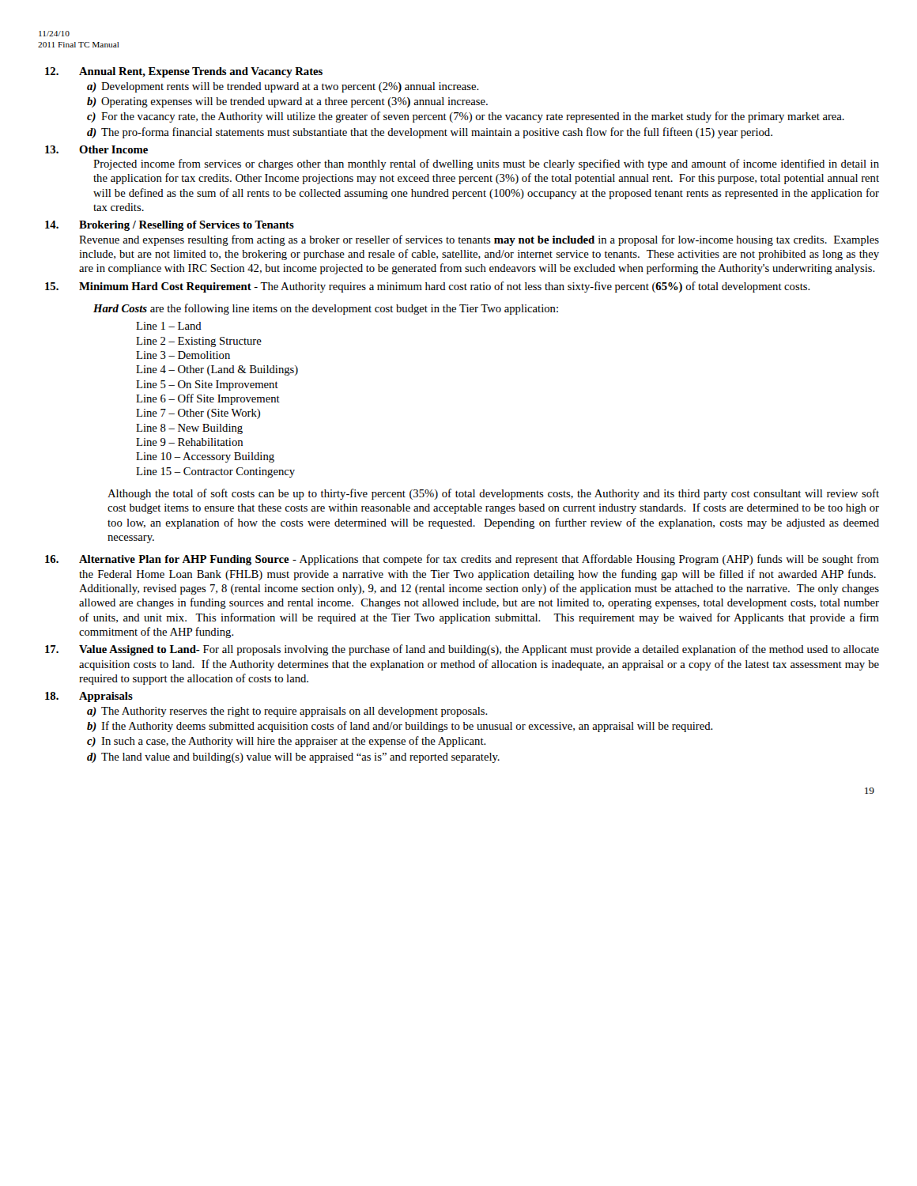11/24/10
2011 Final TC Manual
12.
Annual Rent, Expense Trends and Vacancy Rates
a) Development rents will be trended upward at a two percent (2%) annual increase.
b) Operating expenses will be trended upward at a three percent (3%) annual increase.
c) For the vacancy rate, the Authority will utilize the greater of seven percent (7%) or the vacancy rate represented in the market study for the primary market area.
d) The pro-forma financial statements must substantiate that the development will maintain a positive cash flow for the full fifteen (15) year period.
13.
Other Income
Projected income from services or charges other than monthly rental of dwelling units must be clearly specified with type and amount of income identified in detail in the application for tax credits. Other Income projections may not exceed three percent (3%) of the total potential annual rent. For this purpose, total potential annual rent will be defined as the sum of all rents to be collected assuming one hundred percent (100%) occupancy at the proposed tenant rents as represented in the application for tax credits.
14.
Brokering / Reselling of Services to Tenants
Revenue and expenses resulting from acting as a broker or reseller of services to tenants may not be included in a proposal for low-income housing tax credits. Examples include, but are not limited to, the brokering or purchase and resale of cable, satellite, and/or internet service to tenants. These activities are not prohibited as long as they are in compliance with IRC Section 42, but income projected to be generated from such endeavors will be excluded when performing the Authority's underwriting analysis.
15.
Minimum Hard Cost Requirement - The Authority requires a minimum hard cost ratio of not less than sixty-five percent (65%) of total development costs.
Hard Costs are the following line items on the development cost budget in the Tier Two application:
Line 1 – Land
Line 2 – Existing Structure
Line 3 – Demolition
Line 4 – Other (Land & Buildings)
Line 5 – On Site Improvement
Line 6 – Off Site Improvement
Line 7 – Other (Site Work)
Line 8 – New Building
Line 9 – Rehabilitation
Line 10 – Accessory Building
Line 15 – Contractor Contingency
Although the total of soft costs can be up to thirty-five percent (35%) of total developments costs, the Authority and its third party cost consultant will review soft cost budget items to ensure that these costs are within reasonable and acceptable ranges based on current industry standards. If costs are determined to be too high or too low, an explanation of how the costs were determined will be requested. Depending on further review of the explanation, costs may be adjusted as deemed necessary.
16.
Alternative Plan for AHP Funding Source - Applications that compete for tax credits and represent that Affordable Housing Program (AHP) funds will be sought from the Federal Home Loan Bank (FHLB) must provide a narrative with the Tier Two application detailing how the funding gap will be filled if not awarded AHP funds. Additionally, revised pages 7, 8 (rental income section only), 9, and 12 (rental income section only) of the application must be attached to the narrative. The only changes allowed are changes in funding sources and rental income. Changes not allowed include, but are not limited to, operating expenses, total development costs, total number of units, and unit mix. This information will be required at the Tier Two application submittal. This requirement may be waived for Applicants that provide a firm commitment of the AHP funding.
17.
Value Assigned to Land- For all proposals involving the purchase of land and building(s), the Applicant must provide a detailed explanation of the method used to allocate acquisition costs to land. If the Authority determines that the explanation or method of allocation is inadequate, an appraisal or a copy of the latest tax assessment may be required to support the allocation of costs to land.
18.
Appraisals
a) The Authority reserves the right to require appraisals on all development proposals.
b) If the Authority deems submitted acquisition costs of land and/or buildings to be unusual or excessive, an appraisal will be required.
c) In such a case, the Authority will hire the appraiser at the expense of the Applicant.
d) The land value and building(s) value will be appraised “as is” and reported separately.
19